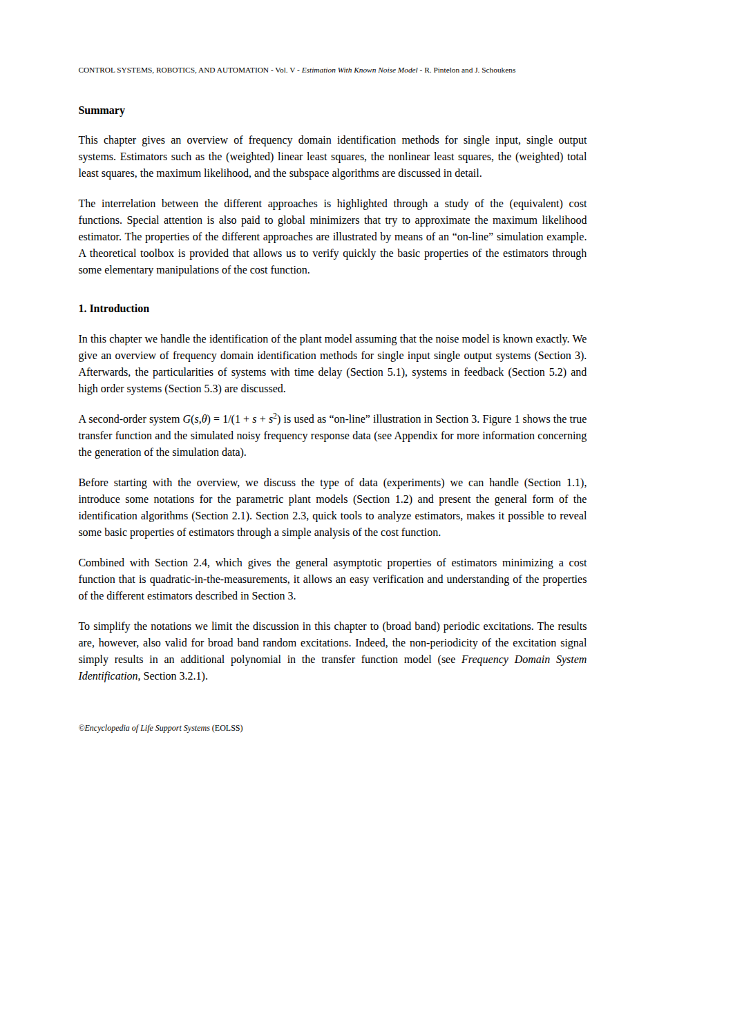CONTROL SYSTEMS, ROBOTICS, AND AUTOMATION - Vol. V - Estimation With Known Noise Model - R. Pintelon and J. Schoukens
Summary
This chapter gives an overview of frequency domain identification methods for single input, single output systems. Estimators such as the (weighted) linear least squares, the nonlinear least squares, the (weighted) total least squares, the maximum likelihood, and the subspace algorithms are discussed in detail.
The interrelation between the different approaches is highlighted through a study of the (equivalent) cost functions. Special attention is also paid to global minimizers that try to approximate the maximum likelihood estimator. The properties of the different approaches are illustrated by means of an “on-line” simulation example. A theoretical toolbox is provided that allows us to verify quickly the basic properties of the estimators through some elementary manipulations of the cost function.
1. Introduction
In this chapter we handle the identification of the plant model assuming that the noise model is known exactly. We give an overview of frequency domain identification methods for single input single output systems (Section 3). Afterwards, the particularities of systems with time delay (Section 5.1), systems in feedback (Section 5.2) and high order systems (Section 5.3) are discussed.
A second-order system G(s,θ) = 1/(1 + s + s2) is used as “on-line” illustration in Section 3. Figure 1 shows the true transfer function and the simulated noisy frequency response data (see Appendix for more information concerning the generation of the simulation data).
Before starting with the overview, we discuss the type of data (experiments) we can handle (Section 1.1), introduce some notations for the parametric plant models (Section 1.2) and present the general form of the identification algorithms (Section 2.1). Section 2.3, quick tools to analyze estimators, makes it possible to reveal some basic properties of estimators through a simple analysis of the cost function.
Combined with Section 2.4, which gives the general asymptotic properties of estimators minimizing a cost function that is quadratic-in-the-measurements, it allows an easy verification and understanding of the properties of the different estimators described in Section 3.
To simplify the notations we limit the discussion in this chapter to (broad band) periodic excitations. The results are, however, also valid for broad band random excitations. Indeed, the non-periodicity of the excitation signal simply results in an additional polynomial in the transfer function model (see Frequency Domain System Identification, Section 3.2.1).
©Encyclopedia of Life Support Systems (EOLSS)